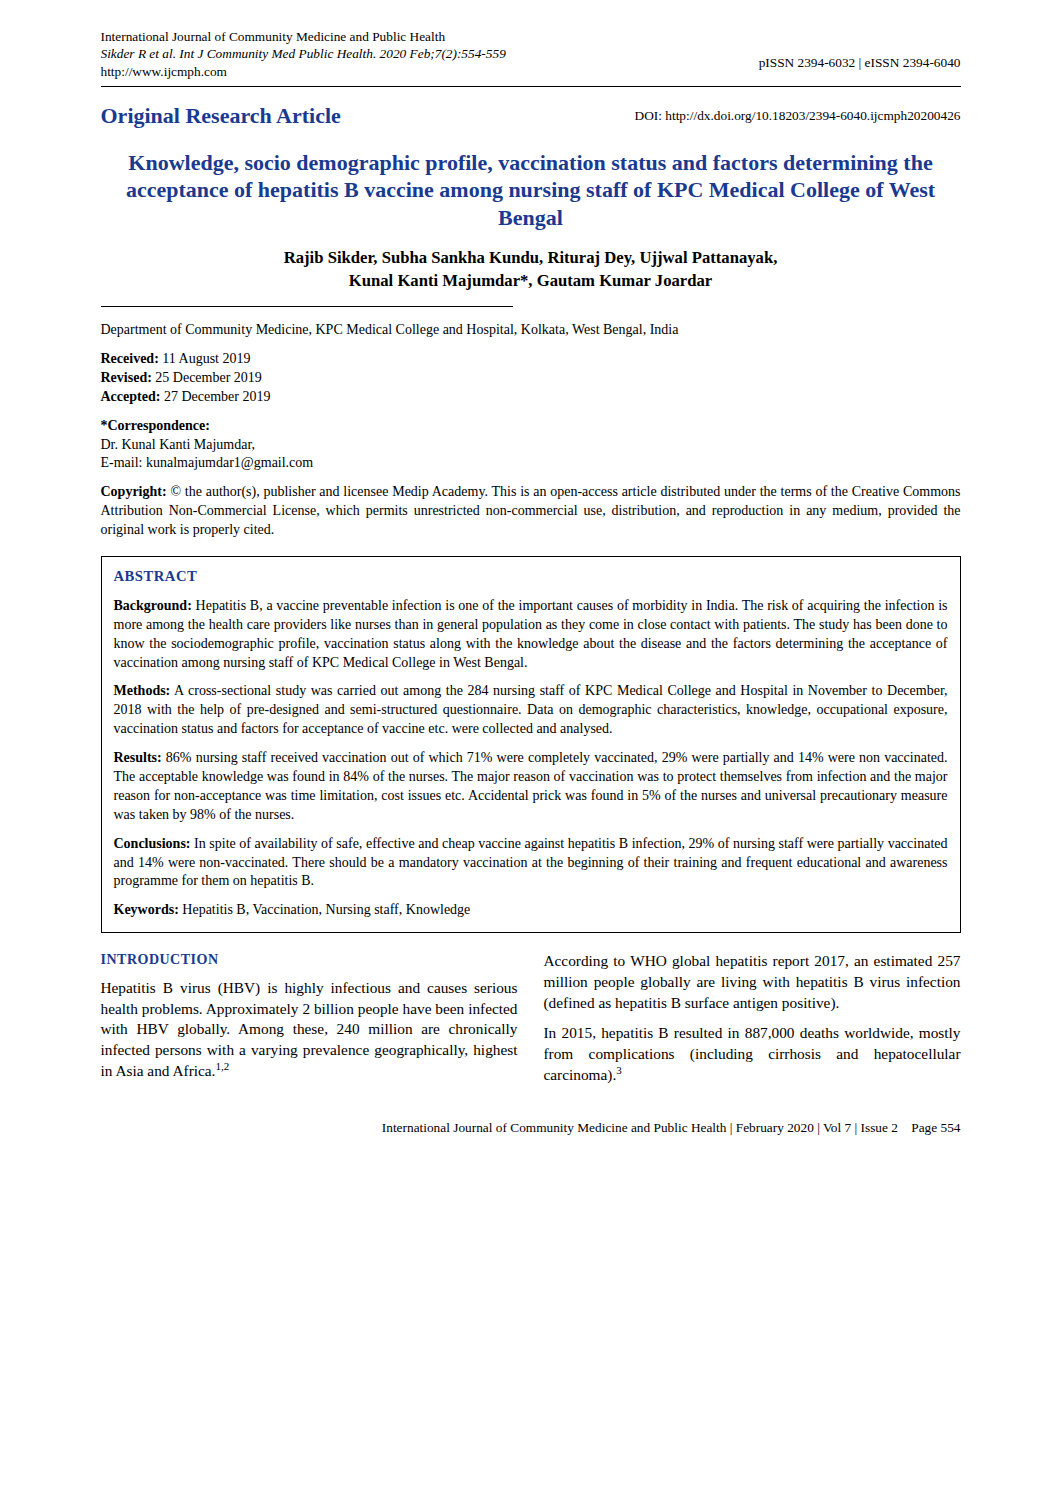International Journal of Community Medicine and Public Health
Sikder R et al. Int J Community Med Public Health. 2020 Feb;7(2):554-559
http://www.ijcmph.com
pISSN 2394-6032 | eISSN 2394-6040
Original Research Article
DOI: http://dx.doi.org/10.18203/2394-6040.ijcmph20200426
Knowledge, socio demographic profile, vaccination status and factors determining the acceptance of hepatitis B vaccine among nursing staff of KPC Medical College of West Bengal
Rajib Sikder, Subha Sankha Kundu, Rituraj Dey, Ujjwal Pattanayak,
Kunal Kanti Majumdar*, Gautam Kumar Joardar
Department of Community Medicine, KPC Medical College and Hospital, Kolkata, West Bengal, India
Received: 11 August 2019
Revised: 25 December 2019
Accepted: 27 December 2019
*Correspondence:
Dr. Kunal Kanti Majumdar,
E-mail: kunalmajumdar1@gmail.com
Copyright: © the author(s), publisher and licensee Medip Academy. This is an open-access article distributed under the terms of the Creative Commons Attribution Non-Commercial License, which permits unrestricted non-commercial use, distribution, and reproduction in any medium, provided the original work is properly cited.
ABSTRACT
Background: Hepatitis B, a vaccine preventable infection is one of the important causes of morbidity in India. The risk of acquiring the infection is more among the health care providers like nurses than in general population as they come in close contact with patients. The study has been done to know the sociodemographic profile, vaccination status along with the knowledge about the disease and the factors determining the acceptance of vaccination among nursing staff of KPC Medical College in West Bengal.
Methods: A cross-sectional study was carried out among the 284 nursing staff of KPC Medical College and Hospital in November to December, 2018 with the help of pre-designed and semi-structured questionnaire. Data on demographic characteristics, knowledge, occupational exposure, vaccination status and factors for acceptance of vaccine etc. were collected and analysed.
Results: 86% nursing staff received vaccination out of which 71% were completely vaccinated, 29% were partially and 14% were non vaccinated. The acceptable knowledge was found in 84% of the nurses. The major reason of vaccination was to protect themselves from infection and the major reason for non-acceptance was time limitation, cost issues etc. Accidental prick was found in 5% of the nurses and universal precautionary measure was taken by 98% of the nurses.
Conclusions: In spite of availability of safe, effective and cheap vaccine against hepatitis B infection, 29% of nursing staff were partially vaccinated and 14% were non-vaccinated. There should be a mandatory vaccination at the beginning of their training and frequent educational and awareness programme for them on hepatitis B.
Keywords: Hepatitis B, Vaccination, Nursing staff, Knowledge
INTRODUCTION
Hepatitis B virus (HBV) is highly infectious and causes serious health problems. Approximately 2 billion people have been infected with HBV globally. Among these, 240 million are chronically infected persons with a varying prevalence geographically, highest in Asia and Africa.1,2
According to WHO global hepatitis report 2017, an estimated 257 million people globally are living with hepatitis B virus infection (defined as hepatitis B surface antigen positive).
In 2015, hepatitis B resulted in 887,000 deaths worldwide, mostly from complications (including cirrhosis and hepatocellular carcinoma).3
International Journal of Community Medicine and Public Health | February 2020 | Vol 7 | Issue 2 Page 554